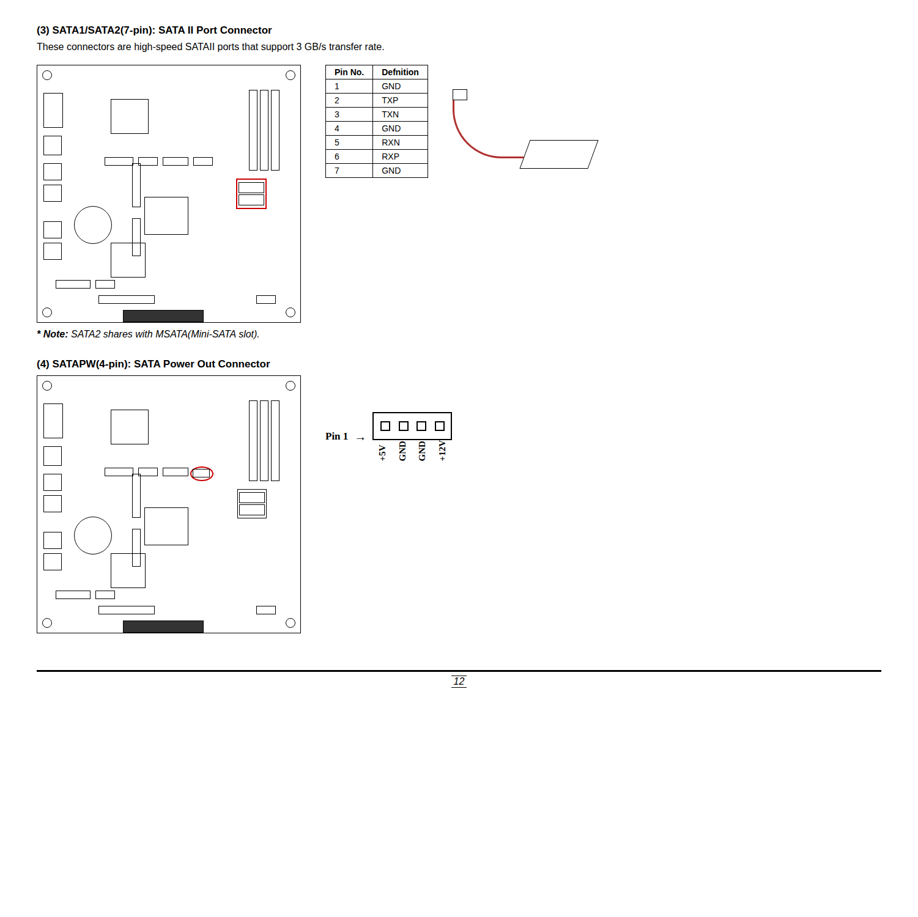(3) SATA1/SATA2(7-pin): SATA II Port Connector
These connectors are high-speed SATAII ports that support 3 GB/s transfer rate.
| Pin No. | Defnition |
| --- | --- |
| 1 | GND |
| 2 | TXP |
| 3 | TXN |
| 4 | GND |
| 5 | RXN |
| 6 | RXP |
| 7 | GND |
* Note: SATA2 shares with MSATA(Mini-SATA slot).
(4) SATAPW(4-pin): SATA Power Out Connector
Pin 1 →
+5V GND GND +12V
12